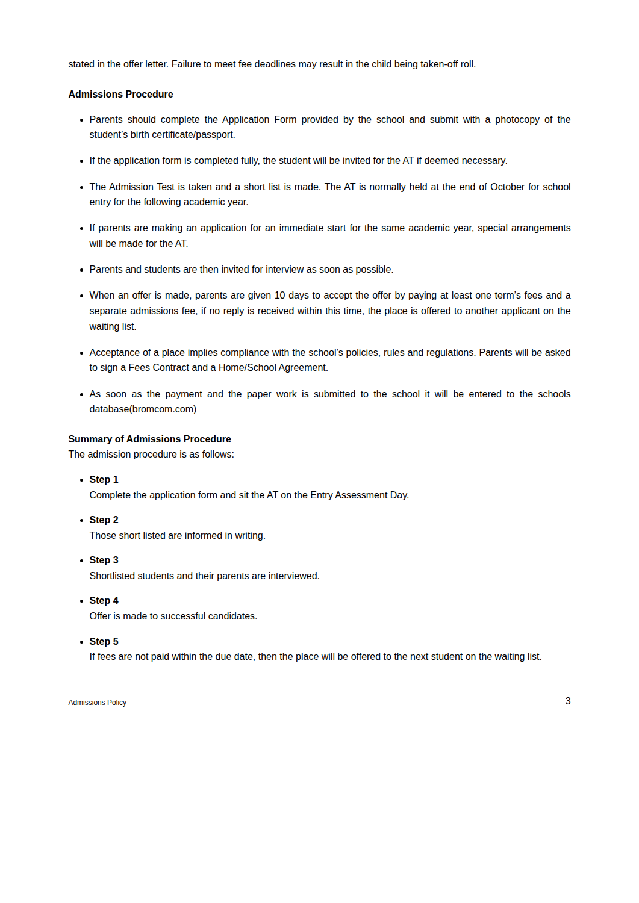stated in the offer letter. Failure to meet fee deadlines may result in the child being taken-off roll.
Admissions Procedure
Parents should complete the Application Form provided by the school and submit with a photocopy of the student’s birth certificate/passport.
If the application form is completed fully, the student will be invited for the AT if deemed necessary.
The Admission Test is taken and a short list is made. The AT is normally held at the end of October for school entry for the following academic year.
If parents are making an application for an immediate start for the same academic year, special arrangements will be made for the AT.
Parents and students are then invited for interview as soon as possible.
When an offer is made, parents are given 10 days to accept the offer by paying at least one term’s fees and a separate admissions fee, if no reply is received within this time, the place is offered to another applicant on the waiting list.
Acceptance of a place implies compliance with the school’s policies, rules and regulations. Parents will be asked to sign a Fees Contract and a Home/School Agreement.
As soon as the payment and the paper work is submitted to the school it will be entered to the schools database(bromcom.com)
Summary of Admissions Procedure
The admission procedure is as follows:
Step 1
Complete the application form and sit the AT on the Entry Assessment Day.
Step 2
Those short listed are informed in writing.
Step 3
Shortlisted students and their parents are interviewed.
Step 4
Offer is made to successful candidates.
Step 5
If fees are not paid within the due date, then the place will be offered to the next student on the waiting list.
Admissions Policy 3